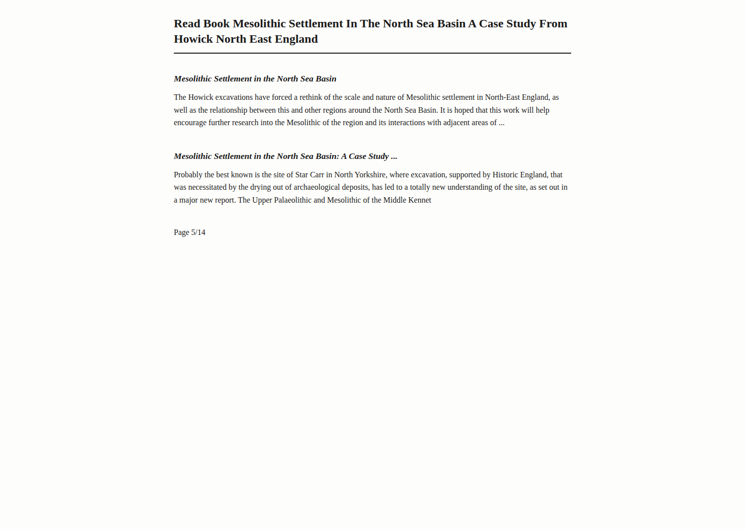Read Book Mesolithic Settlement In The North Sea Basin A Case Study From Howick North East England
Mesolithic Settlement in the North Sea Basin
The Howick excavations have forced a rethink of the scale and nature of Mesolithic settlement in North-East England, as well as the relationship between this and other regions around the North Sea Basin. It is hoped that this work will help encourage further research into the Mesolithic of the region and its interactions with adjacent areas of ...
Mesolithic Settlement in the North Sea Basin: A Case Study ...
Probably the best known is the site of Star Carr in North Yorkshire, where excavation, supported by Historic England, that was necessitated by the drying out of archaeological deposits, has led to a totally new understanding of the site, as set out in a major new report. The Upper Palaeolithic and Mesolithic of the Middle Kennet
Page 5/14